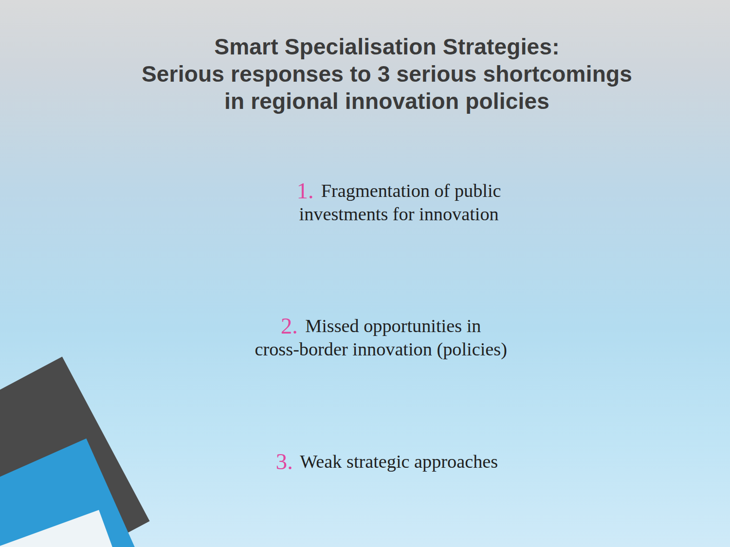Smart Specialisation Strategies:
Serious responses to 3 serious shortcomings
in regional innovation policies
1. Fragmentation of public
investments for innovation
2. Missed opportunities in
cross-border innovation (policies)
3. Weak strategic approaches